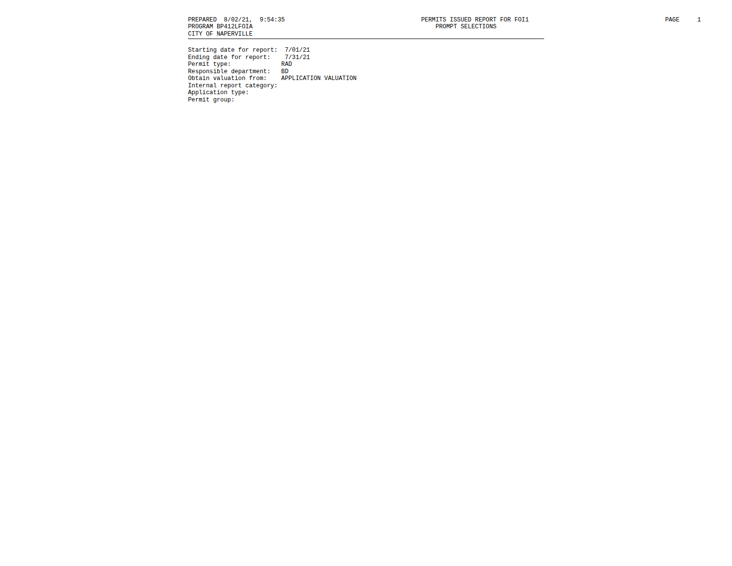PREPARED 8/02/21, 9:54:35 PERMITS ISSUED REPORT FOR FOI1 PAGE 1 PROGRAM BP412LFOIA PROMPT SELECTIONS CITY OF NAPERVILLE
Starting date for report: 7/01/21 Ending date for report: 7/31/21 Permit type: RAD Responsible department: BD Obtain valuation from: APPLICATION VALUATION Internal report category: Application type: Permit group: